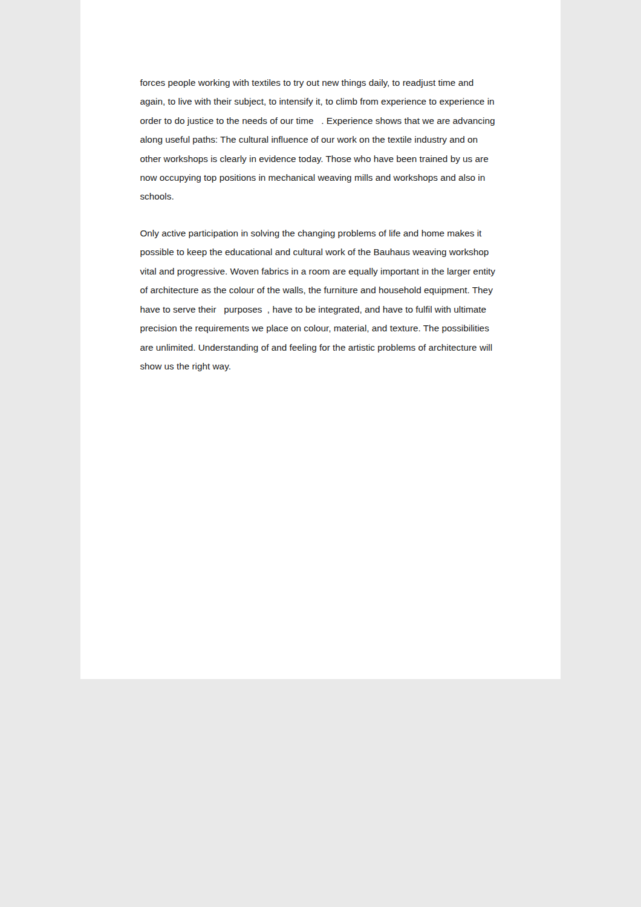forces people working with textiles to try out new things daily, to readjust time and again, to live with their subject, to intensify it, to climb from experience to experience in order to do justice to the needs of our time . Experience shows that we are advancing along useful paths: The cultural influence of our work on the textile industry and on other workshops is clearly in evidence today. Those who have been trained by us are now occupying top positions in mechanical weaving mills and workshops and also in schools.
Only active participation in solving the changing problems of life and home makes it possible to keep the educational and cultural work of the Bauhaus weaving workshop vital and progressive. Woven fabrics in a room are equally important in the larger entity of architecture as the colour of the walls, the furniture and household equipment. They have to serve their purposes , have to be integrated, and have to fulfil with ultimate precision the requirements we place on colour, material, and texture. The possibilities are unlimited. Understanding of and feeling for the artistic problems of architecture will show us the right way.